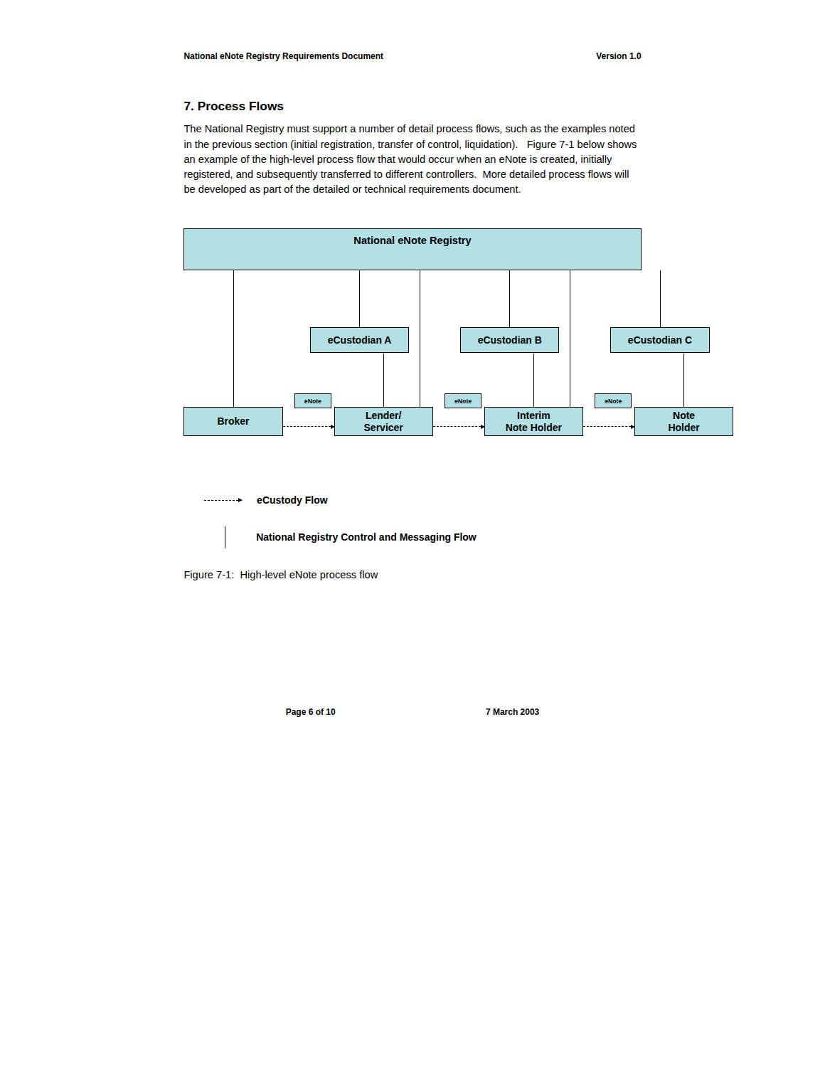National eNote Registry Requirements Document Version 1.0
7. Process Flows
The National Registry must support a number of detail process flows, such as the examples noted in the previous section (initial registration, transfer of control, liquidation). Figure 7-1 below shows an example of the high-level process flow that would occur when an eNote is created, initially registered, and subsequently transferred to different controllers. More detailed process flows will be developed as part of the detailed or technical requirements document.
National eNote Registry
eCustodian A
eCustodian B
eCustodian C
eNote
eNote
eNote
Broker
Lender/Servicer
Interim Note Holder
Note Holder
eCustody Flow
National Registry Control and Messaging Flow
Figure 7-1: High-level eNote process flow
Page 6 of 10 7 March 2003